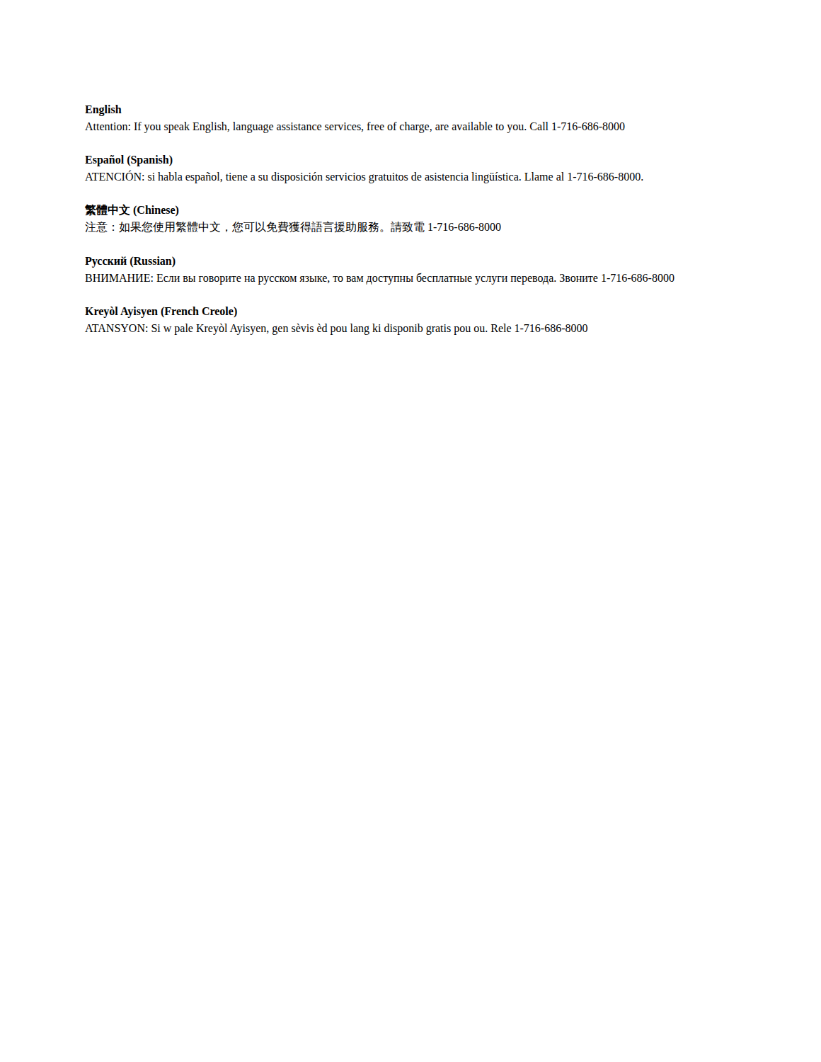English
Attention: If you speak English, language assistance services, free of charge, are available to you. Call 1-716-686-8000
Español (Spanish)
ATENCIÓN: si habla español, tiene a su disposición servicios gratuitos de asistencia lingüística. Llame al 1-716-686-8000.
繁體中文 (Chinese)
注意：如果您使用繁體中文，您可以免費獲得語言援助服務。請致電 1-716-686-8000
Русский (Russian)
ВНИМАНИЕ: Если вы говорите на русском языке, то вам доступны бесплатные услуги перевода. Звоните 1-716-686-8000
Kreyòl Ayisyen (French Creole)
ATANSYON: Si w pale Kreyòl Ayisyen, gen sèvis èd pou lang ki disponib gratis pou ou. Rele 1-716-686-8000